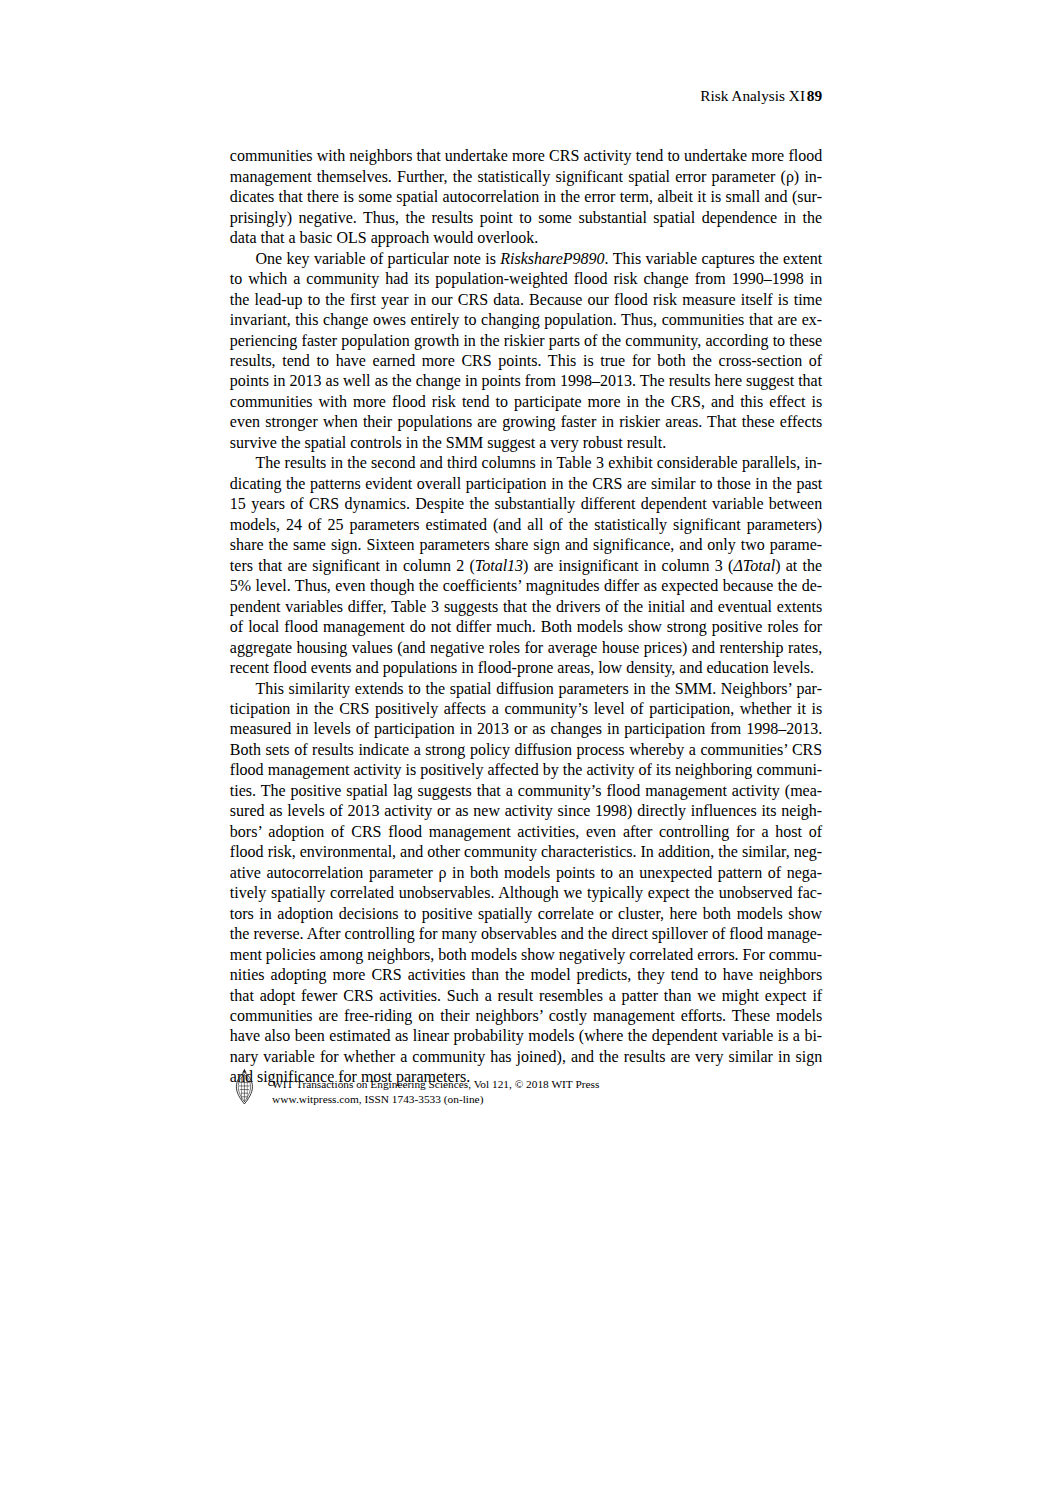Risk Analysis XI 89
communities with neighbors that undertake more CRS activity tend to undertake more flood management themselves. Further, the statistically significant spatial error parameter (ρ) indicates that there is some spatial autocorrelation in the error term, albeit it is small and (surprisingly) negative. Thus, the results point to some substantial spatial dependence in the data that a basic OLS approach would overlook.
One key variable of particular note is RiskshareP9890. This variable captures the extent to which a community had its population-weighted flood risk change from 1990–1998 in the lead-up to the first year in our CRS data. Because our flood risk measure itself is time invariant, this change owes entirely to changing population. Thus, communities that are experiencing faster population growth in the riskier parts of the community, according to these results, tend to have earned more CRS points. This is true for both the cross-section of points in 2013 as well as the change in points from 1998–2013. The results here suggest that communities with more flood risk tend to participate more in the CRS, and this effect is even stronger when their populations are growing faster in riskier areas. That these effects survive the spatial controls in the SMM suggest a very robust result.
The results in the second and third columns in Table 3 exhibit considerable parallels, indicating the patterns evident overall participation in the CRS are similar to those in the past 15 years of CRS dynamics. Despite the substantially different dependent variable between models, 24 of 25 parameters estimated (and all of the statistically significant parameters) share the same sign. Sixteen parameters share sign and significance, and only two parameters that are significant in column 2 (Total13) are insignificant in column 3 (ΔTotal) at the 5% level. Thus, even though the coefficients’ magnitudes differ as expected because the dependent variables differ, Table 3 suggests that the drivers of the initial and eventual extents of local flood management do not differ much. Both models show strong positive roles for aggregate housing values (and negative roles for average house prices) and rentership rates, recent flood events and populations in flood-prone areas, low density, and education levels.
This similarity extends to the spatial diffusion parameters in the SMM. Neighbors’ participation in the CRS positively affects a community’s level of participation, whether it is measured in levels of participation in 2013 or as changes in participation from 1998–2013. Both sets of results indicate a strong policy diffusion process whereby a communities’ CRS flood management activity is positively affected by the activity of its neighboring communities. The positive spatial lag suggests that a community’s flood management activity (measured as levels of 2013 activity or as new activity since 1998) directly influences its neighbors’ adoption of CRS flood management activities, even after controlling for a host of flood risk, environmental, and other community characteristics. In addition, the similar, negative autocorrelation parameter ρ in both models points to an unexpected pattern of negatively spatially correlated unobservables. Although we typically expect the unobserved factors in adoption decisions to positive spatially correlate or cluster, here both models show the reverse. After controlling for many observables and the direct spillover of flood management policies among neighbors, both models show negatively correlated errors. For communities adopting more CRS activities than the model predicts, they tend to have neighbors that adopt fewer CRS activities. Such a result resembles a patter than we might expect if communities are free-riding on their neighbors’ costly management efforts. These models have also been estimated as linear probability models (where the dependent variable is a binary variable for whether a community has joined), and the results are very similar in sign and significance for most parameters.
WIT Transactions on Engineering Sciences, Vol 121, © 2018 WIT Press
www.witpress.com, ISSN 1743-3533 (on-line)